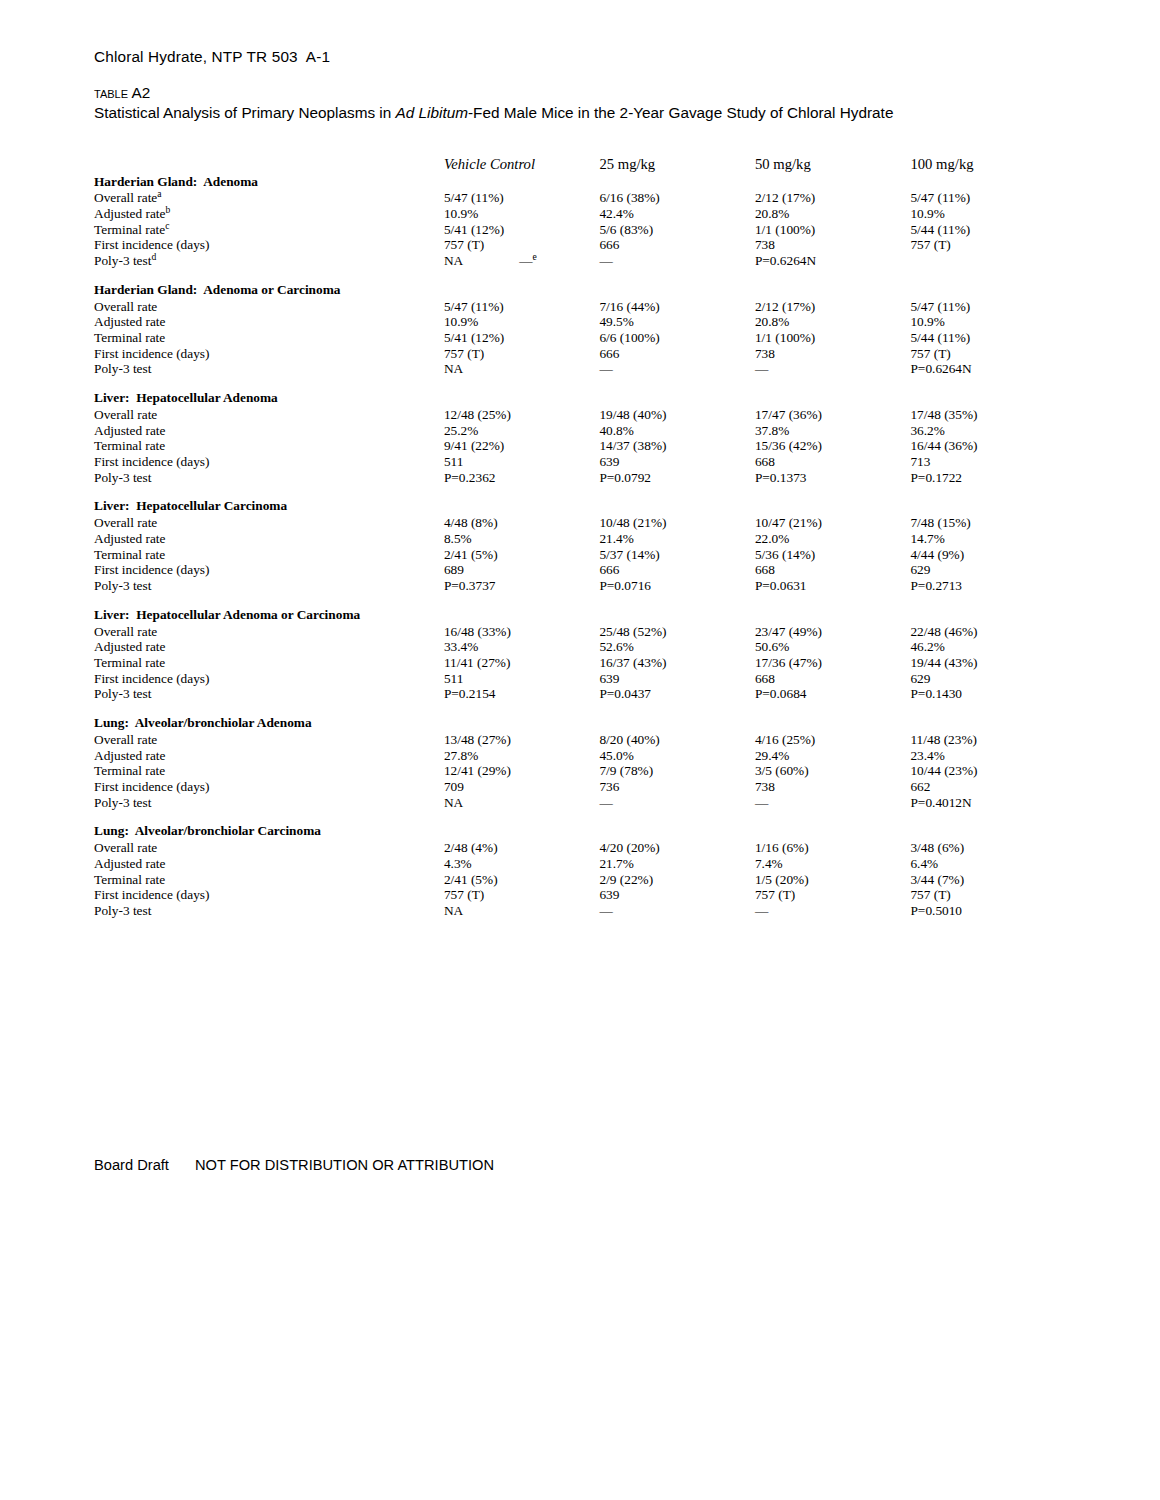Chloral Hydrate, NTP TR 503 A-1
Table A2
Statistical Analysis of Primary Neoplasms in Ad Libitum-Fed Male Mice in the 2-Year Gavage Study of Chloral Hydrate
| | Vehicle Control | 25 mg/kg | 50 mg/kg | 100 mg/kg |
| --- | --- | --- | --- | --- |
| Harderian Gland: Adenoma |
| Overall rate a | 5/47 (11%) | 6/16 (38%) | 2/12 (17%) | 5/47 (11%) |
| Adjusted rate b | 10.9% | 42.4% | 20.8% | 10.9% |
| Terminal rate c | 5/41 (12%) | 5/6 (83%) | 1/1 (100%) | 5/44 (11%) |
| First incidence (days) | 757 (T) | 666 | 738 | 757 (T) |
| Poly-3 test d | NA — e | — | P=0.6264N | |
| Harderian Gland: Adenoma or Carcinoma |
| Overall rate | 5/47 (11%) | 7/16 (44%) | 2/12 (17%) | 5/47 (11%) |
| Adjusted rate | 10.9% | 49.5% | 20.8% | 10.9% |
| Terminal rate | 5/41 (12%) | 6/6 (100%) | 1/1 (100%) | 5/44 (11%) |
| First incidence (days) | 757 (T) | 666 | 738 | 757 (T) |
| Poly-3 test | NA | — | — | P=0.6264N |
| Liver: Hepatocellular Adenoma |
| Overall rate | 12/48 (25%) | 19/48 (40%) | 17/47 (36%) | 17/48 (35%) |
| Adjusted rate | 25.2% | 40.8% | 37.8% | 36.2% |
| Terminal rate | 9/41 (22%) | 14/37 (38%) | 15/36 (42%) | 16/44 (36%) |
| First incidence (days) | 511 | 639 | 668 | 713 |
| Poly-3 test | P=0.2362 | P=0.0792 | P=0.1373 | P=0.1722 |
| Liver: Hepatocellular Carcinoma |
| Overall rate | 4/48 (8%) | 10/48 (21%) | 10/47 (21%) | 7/48 (15%) |
| Adjusted rate | 8.5% | 21.4% | 22.0% | 14.7% |
| Terminal rate | 2/41 (5%) | 5/37 (14%) | 5/36 (14%) | 4/44 (9%) |
| First incidence (days) | 689 | 666 | 668 | 629 |
| Poly-3 test | P=0.3737 | P=0.0716 | P=0.0631 | P=0.2713 |
| Liver: Hepatocellular Adenoma or Carcinoma |
| Overall rate | 16/48 (33%) | 25/48 (52%) | 23/47 (49%) | 22/48 (46%) |
| Adjusted rate | 33.4% | 52.6% | 50.6% | 46.2% |
| Terminal rate | 11/41 (27%) | 16/37 (43%) | 17/36 (47%) | 19/44 (43%) |
| First incidence (days) | 511 | 639 | 668 | 629 |
| Poly-3 test | P=0.2154 | P=0.0437 | P=0.0684 | P=0.1430 |
| Lung: Alveolar/bronchiolar Adenoma |
| Overall rate | 13/48 (27%) | 8/20 (40%) | 4/16 (25%) | 11/48 (23%) |
| Adjusted rate | 27.8% | 45.0% | 29.4% | 23.4% |
| Terminal rate | 12/41 (29%) | 7/9 (78%) | 3/5 (60%) | 10/44 (23%) |
| First incidence (days) | 709 | 736 | 738 | 662 |
| Poly-3 test | NA | — | — | P=0.4012N |
| Lung: Alveolar/bronchiolar Carcinoma |
| Overall rate | 2/48 (4%) | 4/20 (20%) | 1/16 (6%) | 3/48 (6%) |
| Adjusted rate | 4.3% | 21.7% | 7.4% | 6.4% |
| Terminal rate | 2/41 (5%) | 2/9 (22%) | 1/5 (20%) | 3/44 (7%) |
| First incidence (days) | 757 (T) | 639 | 757 (T) | 757 (T) |
| Poly-3 test | NA | — | — | P=0.5010 |
Board Draft NOT FOR DISTRIBUTION OR ATTRIBUTION